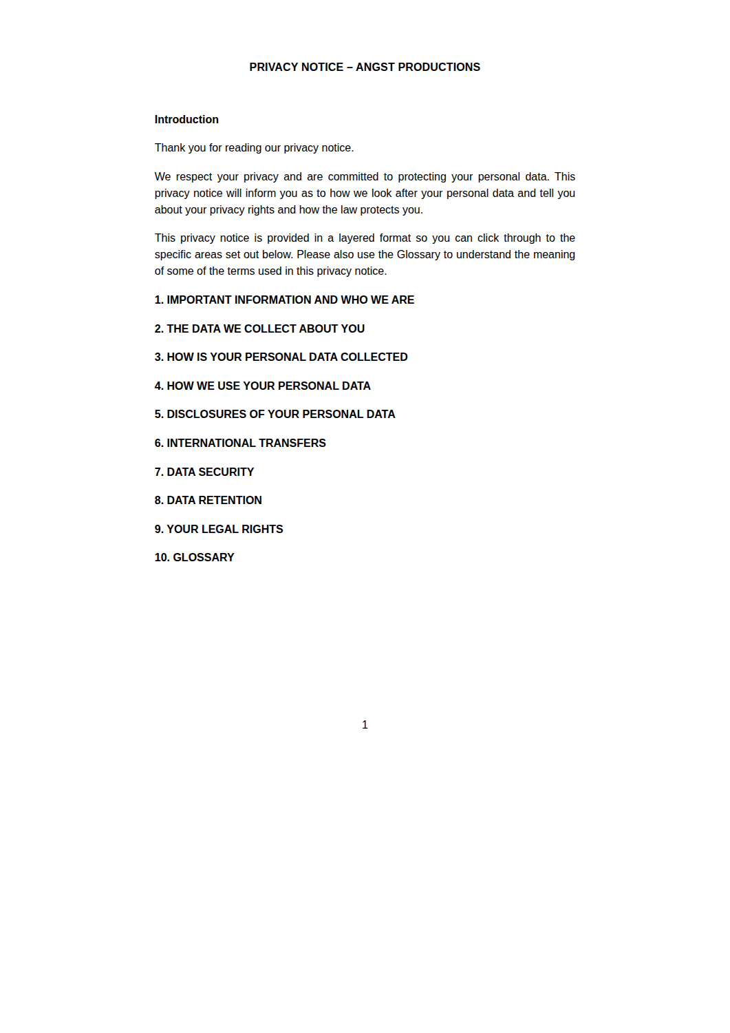PRIVACY NOTICE – ANGST PRODUCTIONS
Introduction
Thank you for reading our privacy notice.
We respect your privacy and are committed to protecting your personal data. This privacy notice will inform you as to how we look after your personal data and tell you about your privacy rights and how the law protects you.
This privacy notice is provided in a layered format so you can click through to the specific areas set out below. Please also use the Glossary to understand the meaning of some of the terms used in this privacy notice.
1. Important information and who we are
2. The data we collect about you
3. How is your personal data collected
4. How we use your personal data
5. Disclosures of your personal data
6. International transfers
7. Data security
8. Data retention
9. Your legal rights
10. Glossary
1